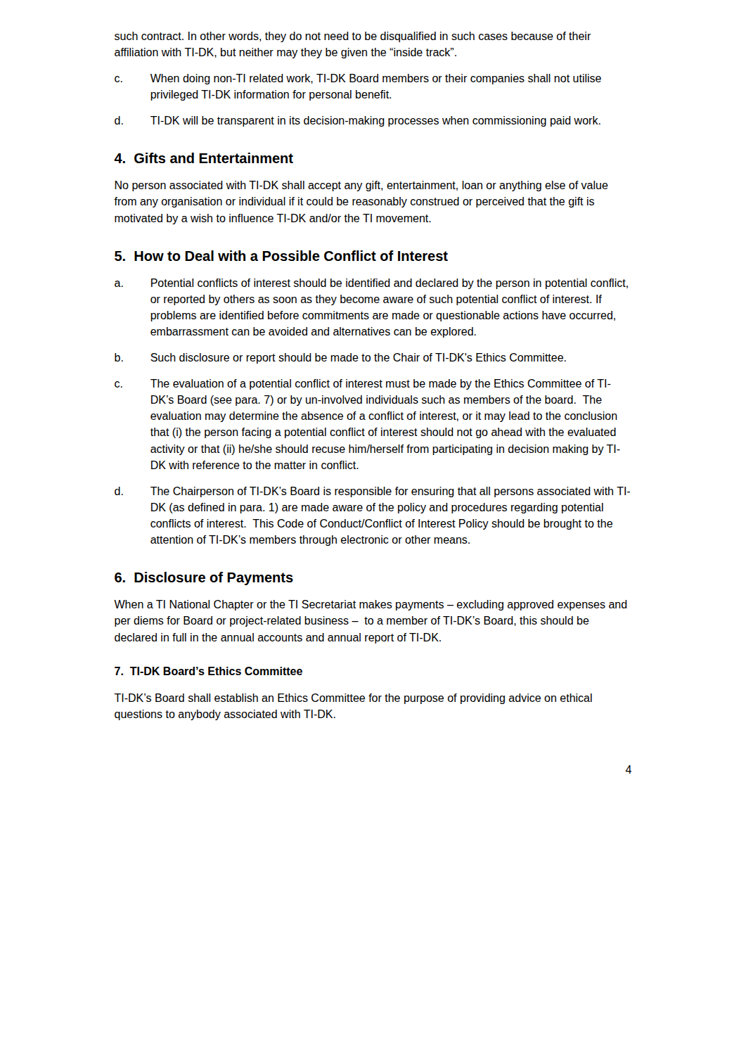such contract. In other words, they do not need to be disqualified in such cases because of their affiliation with TI-DK, but neither may they be given the “inside track”.
c. When doing non-TI related work, TI-DK Board members or their companies shall not utilise privileged TI-DK information for personal benefit.
d. TI-DK will be transparent in its decision-making processes when commissioning paid work.
4. Gifts and Entertainment
No person associated with TI-DK shall accept any gift, entertainment, loan or anything else of value from any organisation or individual if it could be reasonably construed or perceived that the gift is motivated by a wish to influence TI-DK and/or the TI movement.
5. How to Deal with a Possible Conflict of Interest
a. Potential conflicts of interest should be identified and declared by the person in potential conflict, or reported by others as soon as they become aware of such potential conflict of interest. If problems are identified before commitments are made or questionable actions have occurred, embarrassment can be avoided and alternatives can be explored.
b. Such disclosure or report should be made to the Chair of TI-DK's Ethics Committee.
c. The evaluation of a potential conflict of interest must be made by the Ethics Committee of TI-DK’s Board (see para. 7) or by un-involved individuals such as members of the board. The evaluation may determine the absence of a conflict of interest, or it may lead to the conclusion that (i) the person facing a potential conflict of interest should not go ahead with the evaluated activity or that (ii) he/she should recuse him/herself from participating in decision making by TI-DK with reference to the matter in conflict.
d. The Chairperson of TI-DK’s Board is responsible for ensuring that all persons associated with TI-DK (as defined in para. 1) are made aware of the policy and procedures regarding potential conflicts of interest. This Code of Conduct/Conflict of Interest Policy should be brought to the attention of TI-DK’s members through electronic or other means.
6. Disclosure of Payments
When a TI National Chapter or the TI Secretariat makes payments – excluding approved expenses and per diems for Board or project-related business – to a member of TI-DK’s Board, this should be declared in full in the annual accounts and annual report of TI-DK.
7. TI-DK Board’s Ethics Committee
TI-DK’s Board shall establish an Ethics Committee for the purpose of providing advice on ethical questions to anybody associated with TI-DK.
4